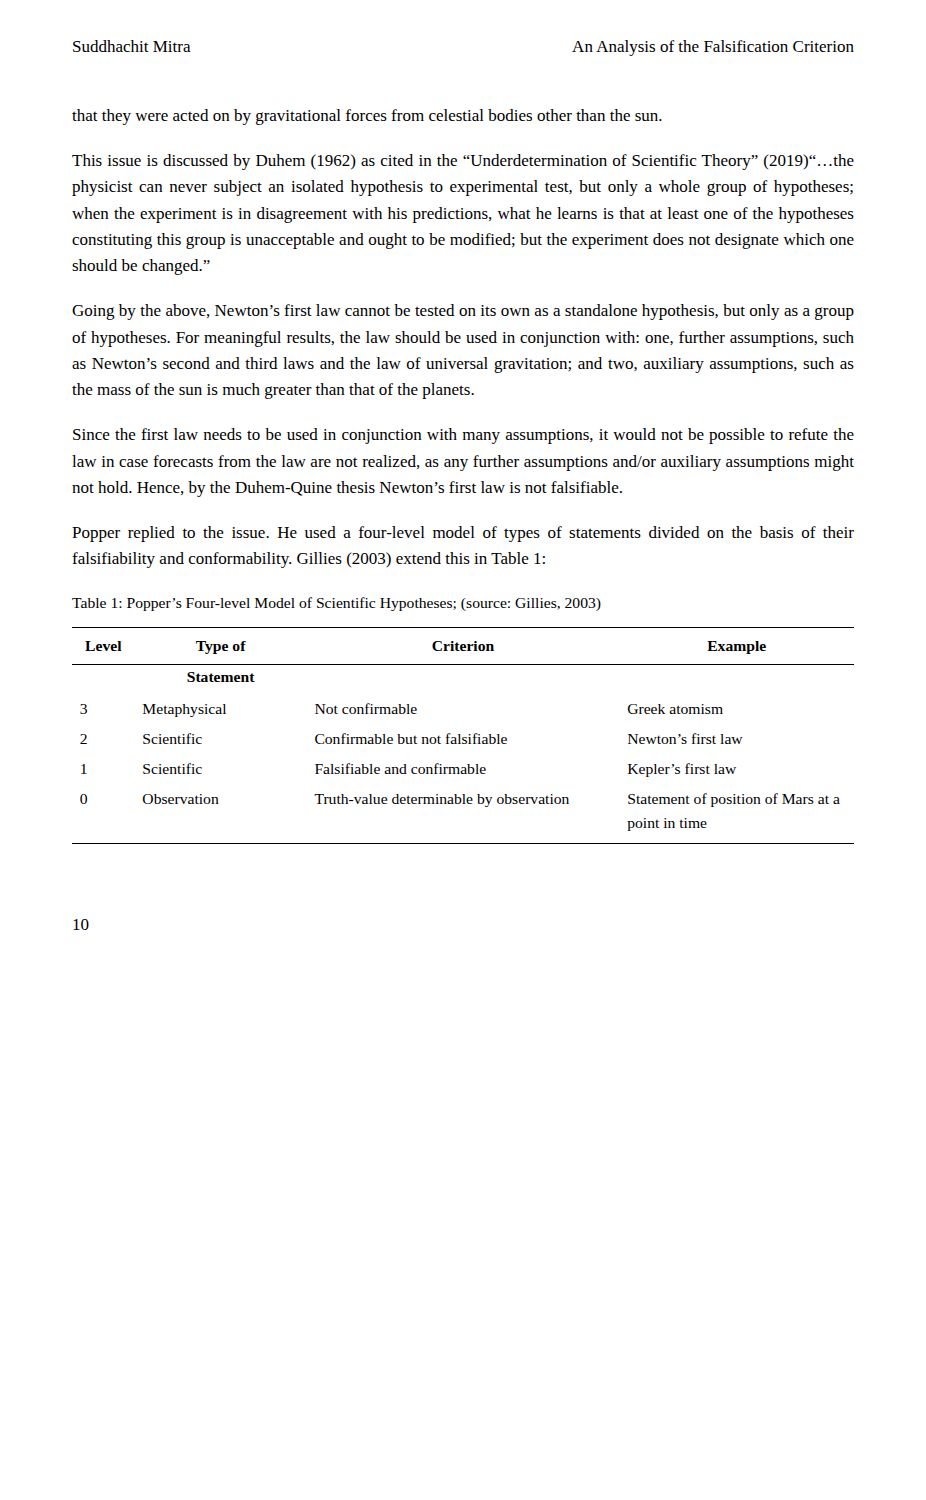Suddhachit Mitra An Analysis of the Falsification Criterion
that they were acted on by gravitational forces from celestial bodies other than the sun.
This issue is discussed by Duhem (1962) as cited in the “Underdetermination of Scientific Theory” (2019)“…the physicist can never subject an isolated hypothesis to experimental test, but only a whole group of hypotheses; when the experiment is in disagreement with his predictions, what he learns is that at least one of the hypotheses constituting this group is unacceptable and ought to be modified; but the experiment does not designate which one should be changed.”
Going by the above, Newton’s first law cannot be tested on its own as a standalone hypothesis, but only as a group of hypotheses. For meaningful results, the law should be used in conjunction with: one, further assumptions, such as Newton’s second and third laws and the law of universal gravitation; and two, auxiliary assumptions, such as the mass of the sun is much greater than that of the planets.
Since the first law needs to be used in conjunction with many assumptions, it would not be possible to refute the law in case forecasts from the law are not realized, as any further assumptions and/or auxiliary assumptions might not hold. Hence, by the Duhem-Quine thesis Newton’s first law is not falsifiable.
Popper replied to the issue. He used a four-level model of types of statements divided on the basis of their falsifiability and conformability. Gillies (2003) extend this in Table 1:
Table 1: Popper’s Four-level Model of Scientific Hypotheses; (source: Gillies, 2003)
| Level | Type of | Criterion | Example |
| --- | --- | --- | --- |
| | Statement | | |
| 3 | Metaphysical | Not confirmable | Greek atomism |
| 2 | Scientific | Confirmable but not falsifiable | Newton’s first law |
| 1 | Scientific | Falsifiable and confirmable | Kepler’s first law |
| 0 | Observation | Truth-value determinable by observation | Statement of position of Mars at a point in time |
10